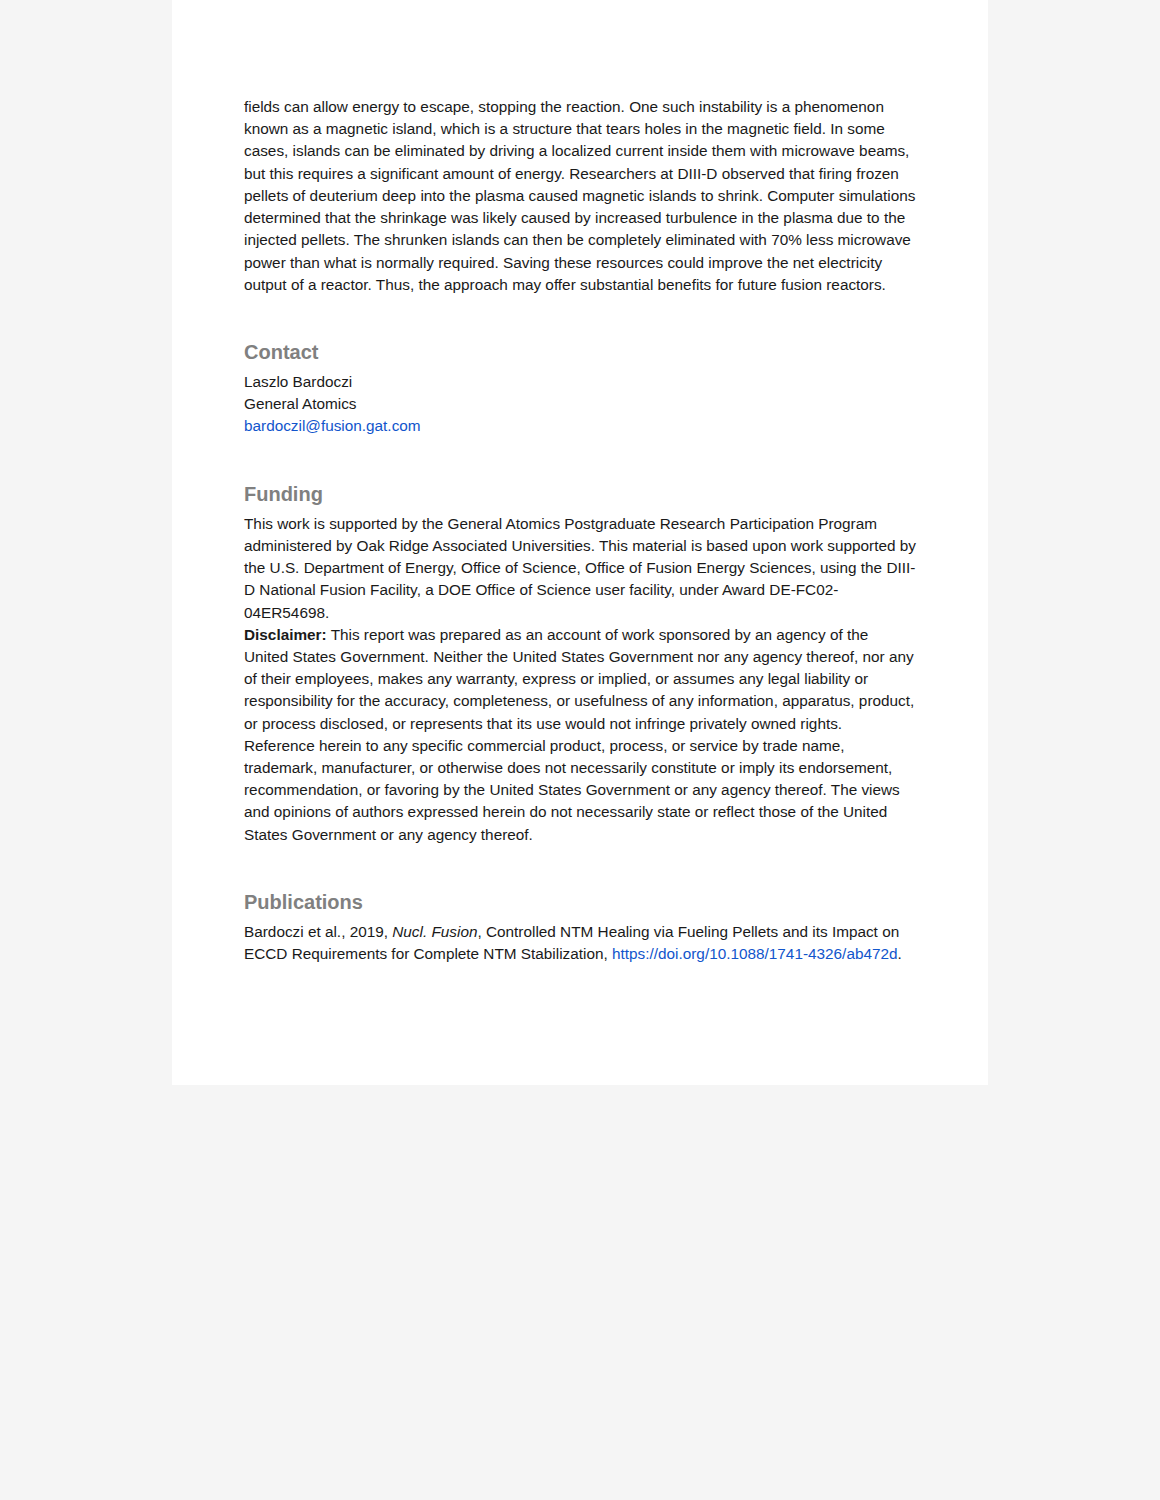fields can allow energy to escape, stopping the reaction. One such instability is a phenomenon known as a magnetic island, which is a structure that tears holes in the magnetic field. In some cases, islands can be eliminated by driving a localized current inside them with microwave beams, but this requires a significant amount of energy. Researchers at DIII-D observed that firing frozen pellets of deuterium deep into the plasma caused magnetic islands to shrink. Computer simulations determined that the shrinkage was likely caused by increased turbulence in the plasma due to the injected pellets. The shrunken islands can then be completely eliminated with 70% less microwave power than what is normally required. Saving these resources could improve the net electricity output of a reactor. Thus, the approach may offer substantial benefits for future fusion reactors.
Contact
Laszlo Bardoczi
General Atomics
bardoczil@fusion.gat.com
Funding
This work is supported by the General Atomics Postgraduate Research Participation Program administered by Oak Ridge Associated Universities. This material is based upon work supported by the U.S. Department of Energy, Office of Science, Office of Fusion Energy Sciences, using the DIII-D National Fusion Facility, a DOE Office of Science user facility, under Award DE-FC02-04ER54698.
Disclaimer: This report was prepared as an account of work sponsored by an agency of the United States Government. Neither the United States Government nor any agency thereof, nor any of their employees, makes any warranty, express or implied, or assumes any legal liability or responsibility for the accuracy, completeness, or usefulness of any information, apparatus, product, or process disclosed, or represents that its use would not infringe privately owned rights. Reference herein to any specific commercial product, process, or service by trade name, trademark, manufacturer, or otherwise does not necessarily constitute or imply its endorsement, recommendation, or favoring by the United States Government or any agency thereof. The views and opinions of authors expressed herein do not necessarily state or reflect those of the United States Government or any agency thereof.
Publications
Bardoczi et al., 2019, Nucl. Fusion, Controlled NTM Healing via Fueling Pellets and its Impact on ECCD Requirements for Complete NTM Stabilization, https://doi.org/10.1088/1741-4326/ab472d.